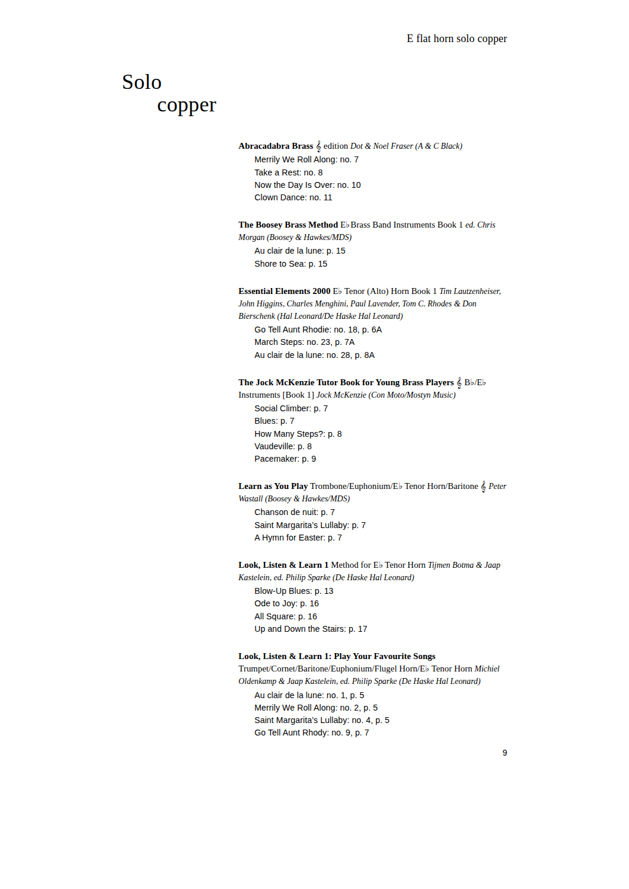E flat horn solo copper
Solocopper
Abracadabra Brass 𝄞 edition Dot & Noel Fraser (A & C Black)
Merrily We Roll Along: no. 7
Take a Rest: no. 8
Now the Day Is Over: no. 10
Clown Dance: no. 11
The Boosey Brass Method E♭ Brass Band Instruments Book 1 ed. Chris Morgan (Boosey & Hawkes/MDS)
Au clair de la lune: p. 15
Shore to Sea: p. 15
Essential Elements 2000 E♭ Tenor (Alto) Horn Book 1 Tim Lautzenheiser, John Higgins, Charles Menghini, Paul Lavender, Tom C. Rhodes & Don Bierschenk (Hal Leonard/De Haske Hal Leonard)
Go Tell Aunt Rhodie: no. 18, p. 6A
March Steps: no. 23, p. 7A
Au clair de la lune: no. 28, p. 8A
The Jock McKenzie Tutor Book for Young Brass Players 𝄞 B♭/E♭ Instruments [Book 1] Jock McKenzie (Con Moto/Mostyn Music)
Social Climber: p. 7
Blues: p. 7
How Many Steps?: p. 8
Vaudeville: p. 8
Pacemaker: p. 9
Learn as You Play Trombone/Euphonium/E♭ Tenor Horn/Baritone 𝄞 Peter Wastall (Boosey & Hawkes/MDS)
Chanson de nuit: p. 7
Saint Margarita’s Lullaby: p. 7
A Hymn for Easter: p. 7
Look, Listen & Learn 1 Method for E♭ Tenor Horn Tijmen Botma & Jaap Kastelein, ed. Philip Sparke (De Haske Hal Leonard)
Blow-Up Blues: p. 13
Ode to Joy: p. 16
All Square: p. 16
Up and Down the Stairs: p. 17
Look, Listen & Learn 1: Play Your Favourite Songs Trumpet/Cornet/Baritone/Euphonium/Flugel Horn/E♭ Tenor Horn Michiel Oldenkamp & Jaap Kastelein, ed. Philip Sparke (De Haske Hal Leonard)
Au clair de la lune: no. 1, p. 5
Merrily We Roll Along: no. 2, p. 5
Saint Margarita’s Lullaby: no. 4, p. 5
Go Tell Aunt Rhody: no. 9, p. 7
9